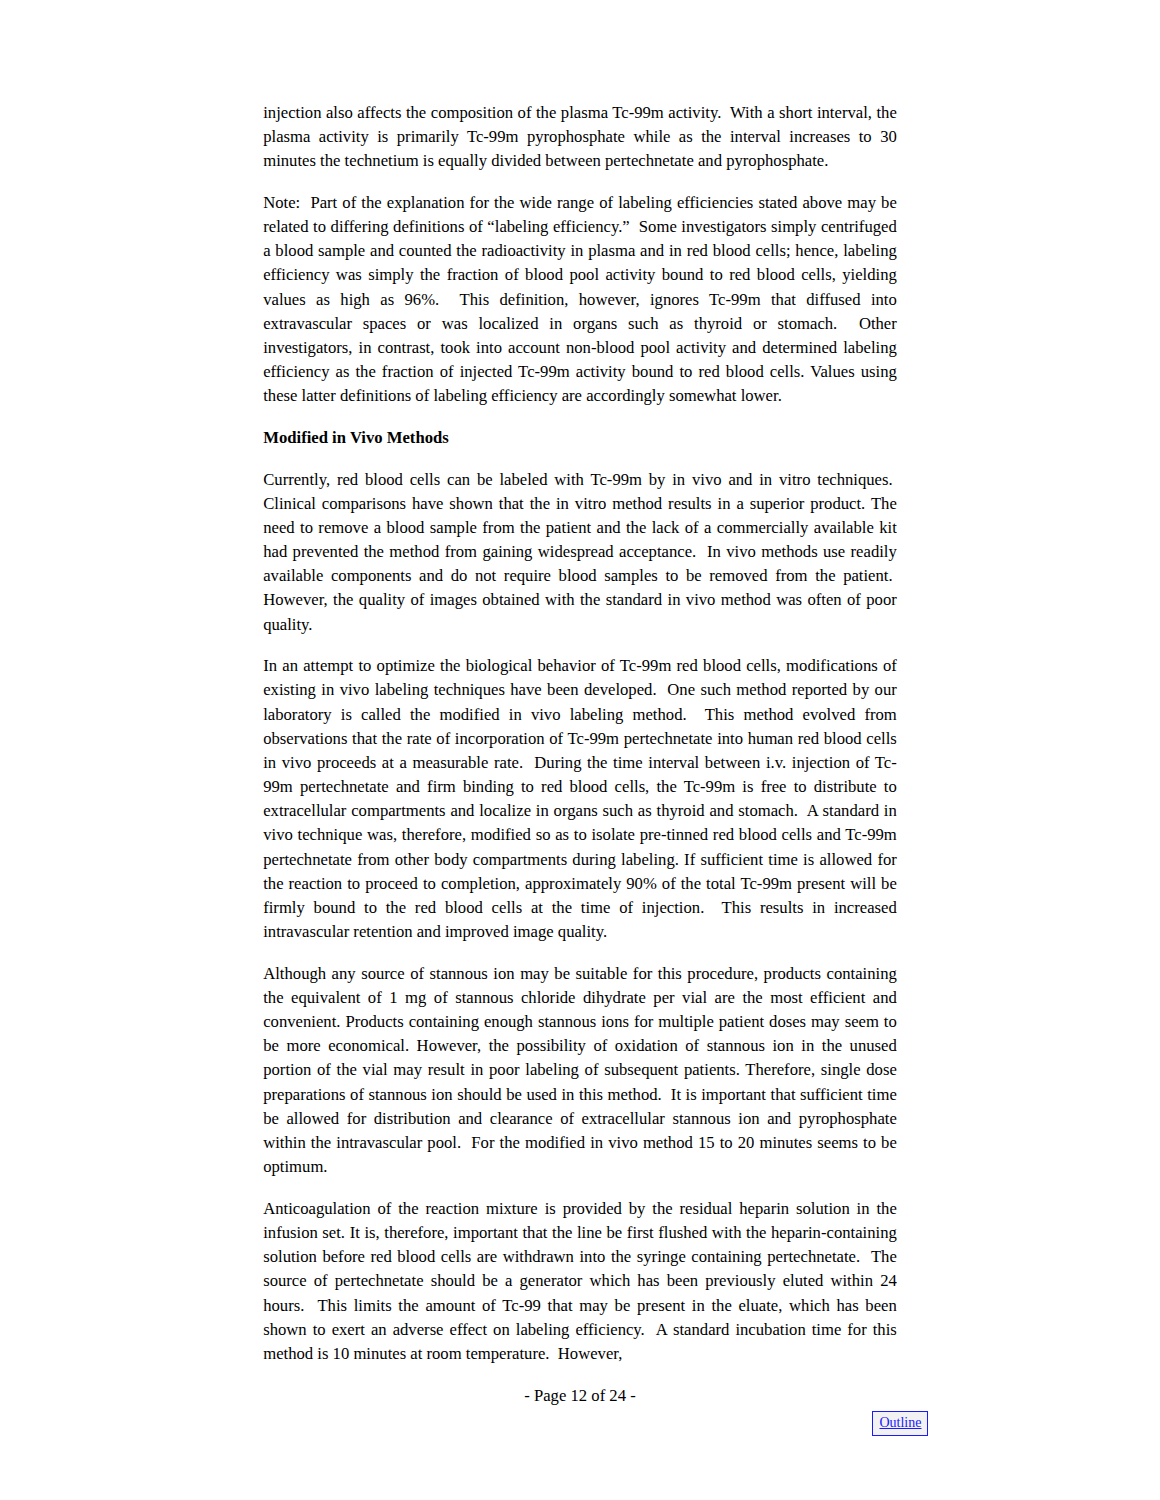injection also affects the composition of the plasma Tc-99m activity. With a short interval, the plasma activity is primarily Tc-99m pyrophosphate while as the interval increases to 30 minutes the technetium is equally divided between pertechnetate and pyrophosphate.
Note: Part of the explanation for the wide range of labeling efficiencies stated above may be related to differing definitions of “labeling efficiency.” Some investigators simply centrifuged a blood sample and counted the radioactivity in plasma and in red blood cells; hence, labeling efficiency was simply the fraction of blood pool activity bound to red blood cells, yielding values as high as 96%. This definition, however, ignores Tc-99m that diffused into extravascular spaces or was localized in organs such as thyroid or stomach. Other investigators, in contrast, took into account non-blood pool activity and determined labeling efficiency as the fraction of injected Tc-99m activity bound to red blood cells. Values using these latter definitions of labeling efficiency are accordingly somewhat lower.
Modified in Vivo Methods
Currently, red blood cells can be labeled with Tc-99m by in vivo and in vitro techniques. Clinical comparisons have shown that the in vitro method results in a superior product. The need to remove a blood sample from the patient and the lack of a commercially available kit had prevented the method from gaining widespread acceptance. In vivo methods use readily available components and do not require blood samples to be removed from the patient. However, the quality of images obtained with the standard in vivo method was often of poor quality.
In an attempt to optimize the biological behavior of Tc-99m red blood cells, modifications of existing in vivo labeling techniques have been developed. One such method reported by our laboratory is called the modified in vivo labeling method. This method evolved from observations that the rate of incorporation of Tc-99m pertechnetate into human red blood cells in vivo proceeds at a measurable rate. During the time interval between i.v. injection of Tc-99m pertechnetate and firm binding to red blood cells, the Tc-99m is free to distribute to extracellular compartments and localize in organs such as thyroid and stomach. A standard in vivo technique was, therefore, modified so as to isolate pre-tinned red blood cells and Tc-99m pertechnetate from other body compartments during labeling. If sufficient time is allowed for the reaction to proceed to completion, approximately 90% of the total Tc-99m present will be firmly bound to the red blood cells at the time of injection. This results in increased intravascular retention and improved image quality.
Although any source of stannous ion may be suitable for this procedure, products containing the equivalent of 1 mg of stannous chloride dihydrate per vial are the most efficient and convenient. Products containing enough stannous ions for multiple patient doses may seem to be more economical. However, the possibility of oxidation of stannous ion in the unused portion of the vial may result in poor labeling of subsequent patients. Therefore, single dose preparations of stannous ion should be used in this method. It is important that sufficient time be allowed for distribution and clearance of extracellular stannous ion and pyrophosphate within the intravascular pool. For the modified in vivo method 15 to 20 minutes seems to be optimum.
Anticoagulation of the reaction mixture is provided by the residual heparin solution in the infusion set. It is, therefore, important that the line be first flushed with the heparin-containing solution before red blood cells are withdrawn into the syringe containing pertechnetate. The source of pertechnetate should be a generator which has been previously eluted within 24 hours. This limits the amount of Tc-99 that may be present in the eluate, which has been shown to exert an adverse effect on labeling efficiency. A standard incubation time for this method is 10 minutes at room temperature. However,
- Page 12 of 24 -
Outline